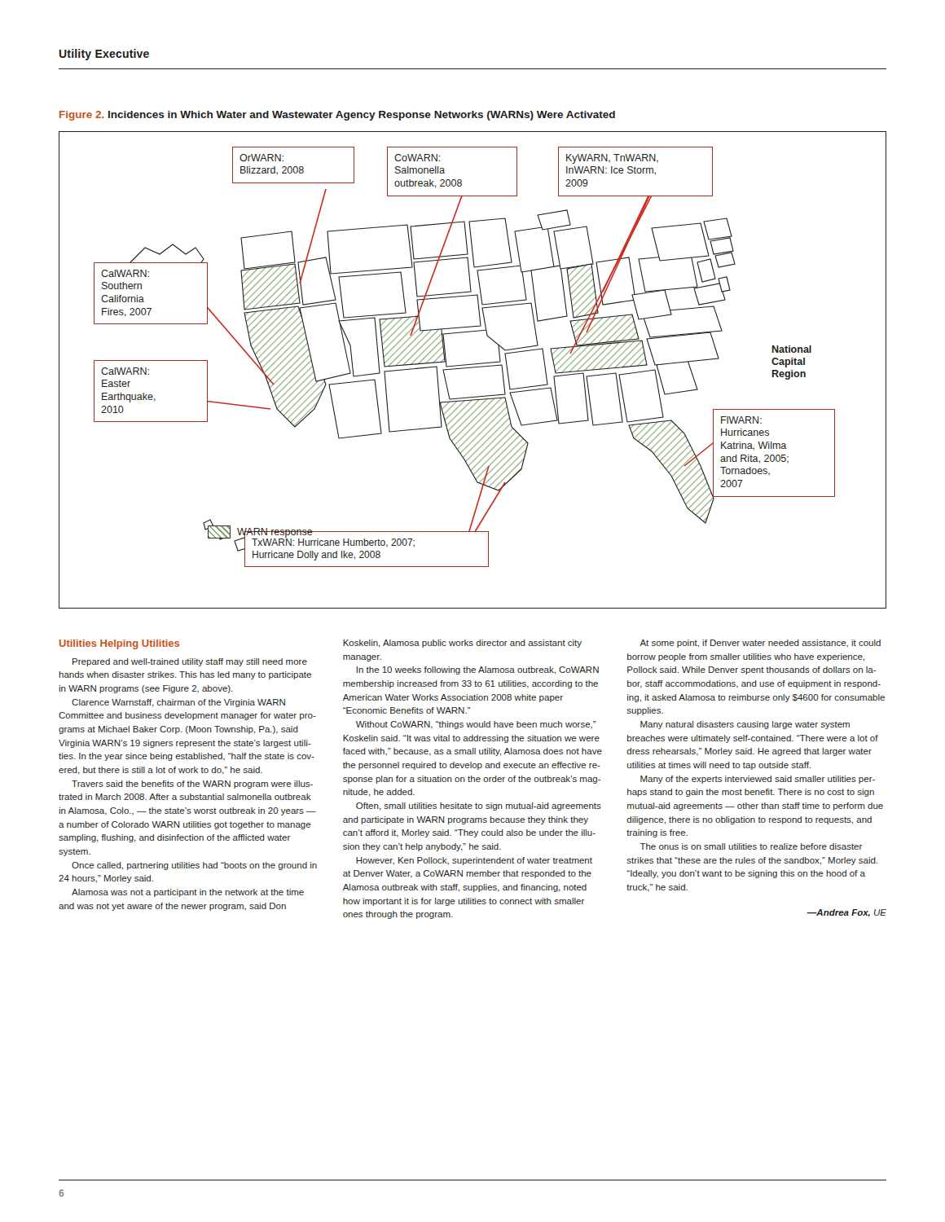Utility Executive
Figure 2. Incidences in Which Water and Wastewater Agency Response Networks (WARNs) Were Activated
OrWARN:
Blizzard, 2008
CoWARN:
Salmonella
outbreak, 2008
KyWARN, TnWARN,
InWARN: Ice Storm,
2009
CalWARN:
Southern
California
Fires, 2007
CalWARN:
Easter
Earthquake,
2010
FlWARN:
Hurricanes
Katrina, Wilma
and Rita, 2005;
Tornadoes,
2007
TxWARN: Hurricane Humberto, 2007;
Hurricane Dolly and Ike, 2008
National
Capital
Region
WARN response
Utilities Helping Utilities
Prepared and well-trained utility staff may still need more hands when disaster strikes. This has led many to participate in WARN programs (see Figure 2, above).
Clarence Warnstaff, chairman of the Virginia WARN Committee and business development manager for water programs at Michael Baker Corp. (Moon Township, Pa.), said Virginia WARN’s 19 signers represent the state’s largest utilities. In the year since being established, “half the state is covered, but there is still a lot of work to do,” he said.
Travers said the benefits of the WARN program were illustrated in March 2008. After a substantial salmonella outbreak in Alamosa, Colo., — the state’s worst outbreak in 20 years — a number of Colorado WARN utilities got together to manage sampling, flushing, and disinfection of the afflicted water system.
Once called, partnering utilities had “boots on the ground in 24 hours,” Morley said.
Alamosa was not a participant in the network at the time and was not yet aware of the newer program, said Don Koskelin, Alamosa public works director and assistant city manager.
In the 10 weeks following the Alamosa outbreak, CoWARN membership increased from 33 to 61 utilities, according to the American Water Works Association 2008 white paper “Economic Benefits of WARN.”
Without CoWARN, “things would have been much worse,” Koskelin said. “It was vital to addressing the situation we were faced with,” because, as a small utility, Alamosa does not have the personnel required to develop and execute an effective response plan for a situation on the order of the outbreak’s magnitude, he added.
Often, small utilities hesitate to sign mutual-aid agreements and participate in WARN programs because they think they can’t afford it, Morley said. “They could also be under the illusion they can’t help anybody,” he said.
However, Ken Pollock, superintendent of water treatment at Denver Water, a CoWARN member that responded to the Alamosa outbreak with staff, supplies, and financing, noted how important it is for large utilities to connect with smaller ones through the program.
At some point, if Denver water needed assistance, it could borrow people from smaller utilities who have experience, Pollock said. While Denver spent thousands of dollars on labor, staff accommodations, and use of equipment in responding, it asked Alamosa to reimburse only $4600 for consumable supplies.
Many natural disasters causing large water system breaches were ultimately self-contained. “There were a lot of dress rehearsals,” Morley said. He agreed that larger water utilities at times will need to tap outside staff.
Many of the experts interviewed said smaller utilities perhaps stand to gain the most benefit. There is no cost to sign mutual-aid agreements — other than staff time to perform due diligence, there is no obligation to respond to requests, and training is free.
The onus is on small utilities to realize before disaster strikes that “these are the rules of the sandbox,” Morley said. “Ideally, you don’t want to be signing this on the hood of a truck,” he said.
—Andrea Fox, UE
6